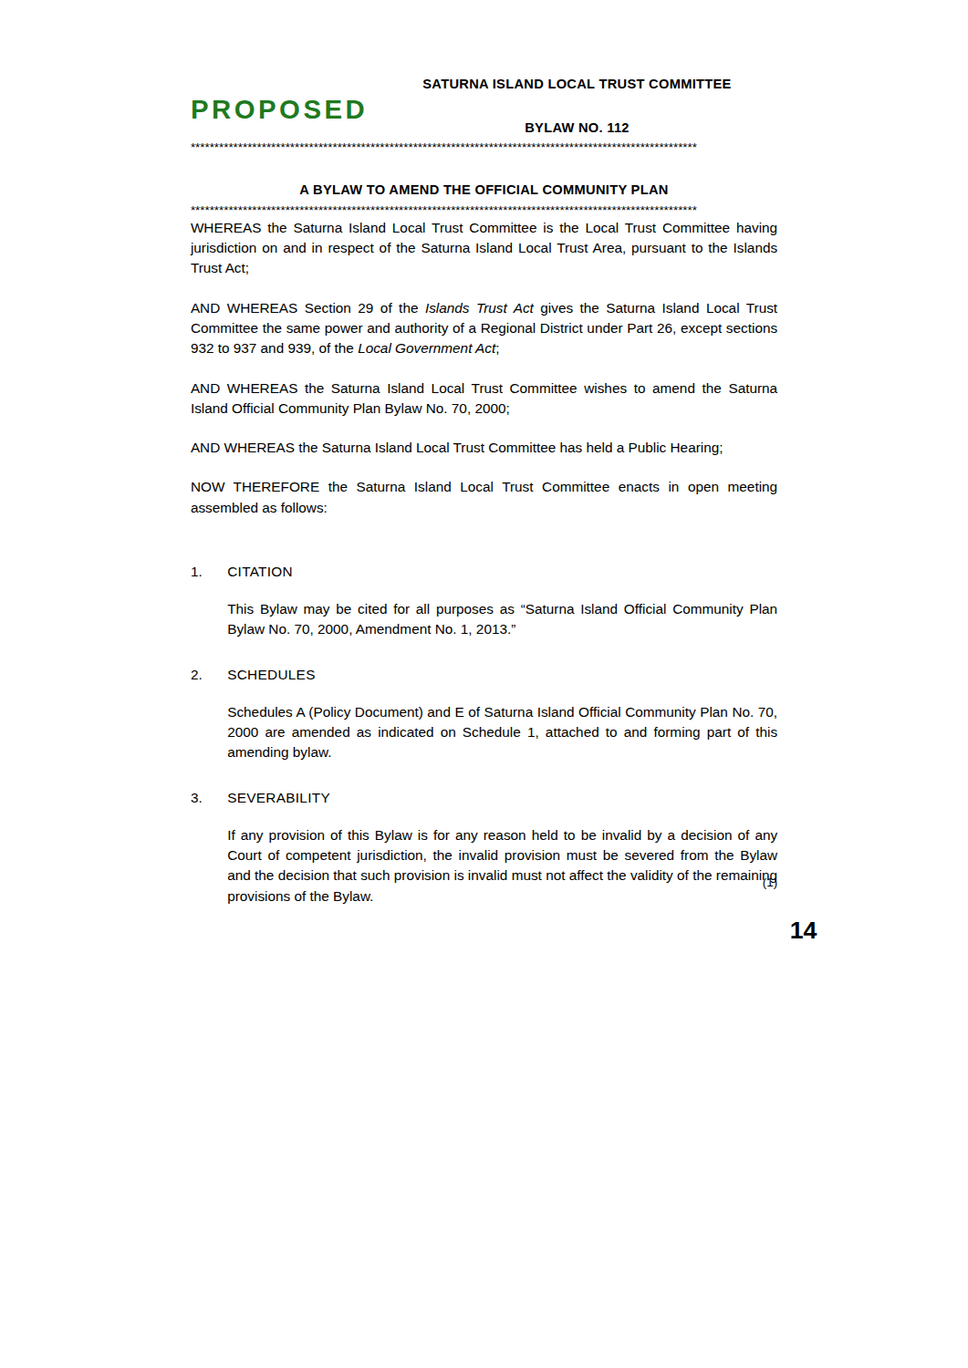PROPOSED
SATURNA ISLAND LOCAL TRUST COMMITTEE
BYLAW NO. 112
***********************************************************************************************************
A BYLAW TO AMEND THE OFFICIAL COMMUNITY PLAN
***********************************************************************************************************
WHEREAS the Saturna Island Local Trust Committee is the Local Trust Committee having jurisdiction on and in respect of the Saturna Island Local Trust Area, pursuant to the Islands Trust Act;
AND WHEREAS Section 29 of the Islands Trust Act gives the Saturna Island Local Trust Committee the same power and authority of a Regional District under Part 26, except sections 932 to 937 and 939, of the Local Government Act;
AND WHEREAS the Saturna Island Local Trust Committee wishes to amend the Saturna Island Official Community Plan Bylaw No. 70, 2000;
AND WHEREAS the Saturna Island Local Trust Committee has held a Public Hearing;
NOW THEREFORE the Saturna Island Local Trust Committee enacts in open meeting assembled as follows:
1. CITATION
This Bylaw may be cited for all purposes as “Saturna Island Official Community Plan Bylaw No. 70, 2000, Amendment No. 1, 2013.”
2. SCHEDULES
Schedules A (Policy Document) and E of Saturna Island Official Community Plan No. 70, 2000 are amended as indicated on Schedule 1, attached to and forming part of this amending bylaw.
3. SEVERABILITY
If any provision of this Bylaw is for any reason held to be invalid by a decision of any Court of competent jurisdiction, the invalid provision must be severed from the Bylaw and the decision that such provision is invalid must not affect the validity of the remaining provisions of the Bylaw.
(1)
14